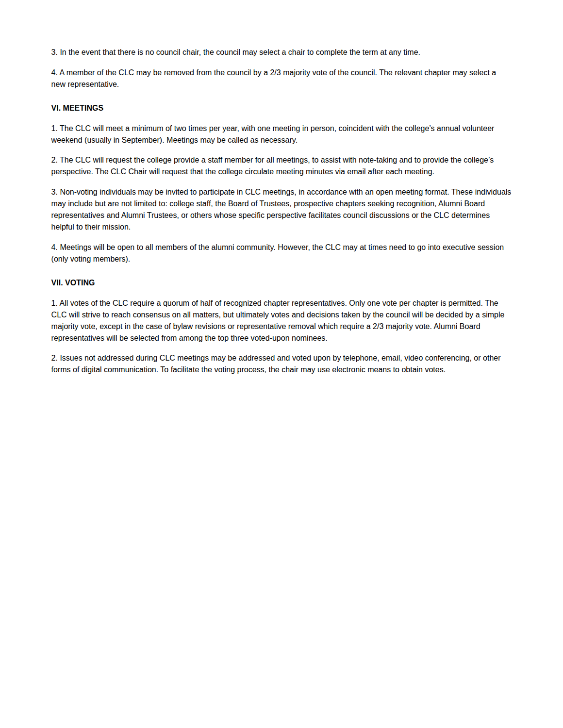3. In the event that there is no council chair, the council may select a chair to complete the term at any time.
4. A member of the CLC may be removed from the council by a 2/3 majority vote of the council. The relevant chapter may select a new representative.
VI. MEETINGS
1. The CLC will meet a minimum of two times per year, with one meeting in person, coincident with the college’s annual volunteer weekend (usually in September). Meetings may be called as necessary.
2. The CLC will request the college provide a staff member for all meetings, to assist with note-taking and to provide the college’s perspective. The CLC Chair will request that the college circulate meeting minutes via email after each meeting.
3. Non-voting individuals may be invited to participate in CLC meetings, in accordance with an open meeting format. These individuals may include but are not limited to: college staff, the Board of Trustees, prospective chapters seeking recognition, Alumni Board representatives and Alumni Trustees, or others whose specific perspective facilitates council discussions or the CLC determines helpful to their mission.
4. Meetings will be open to all members of the alumni community. However, the CLC may at times need to go into executive session (only voting members).
VII. VOTING
1. All votes of the CLC require a quorum of half of recognized chapter representatives. Only one vote per chapter is permitted. The CLC will strive to reach consensus on all matters, but ultimately votes and decisions taken by the council will be decided by a simple majority vote, except in the case of bylaw revisions or representative removal which require a 2/3 majority vote. Alumni Board representatives will be selected from among the top three voted-upon nominees.
2. Issues not addressed during CLC meetings may be addressed and voted upon by telephone, email, video conferencing, or other forms of digital communication. To facilitate the voting process, the chair may use electronic means to obtain votes.